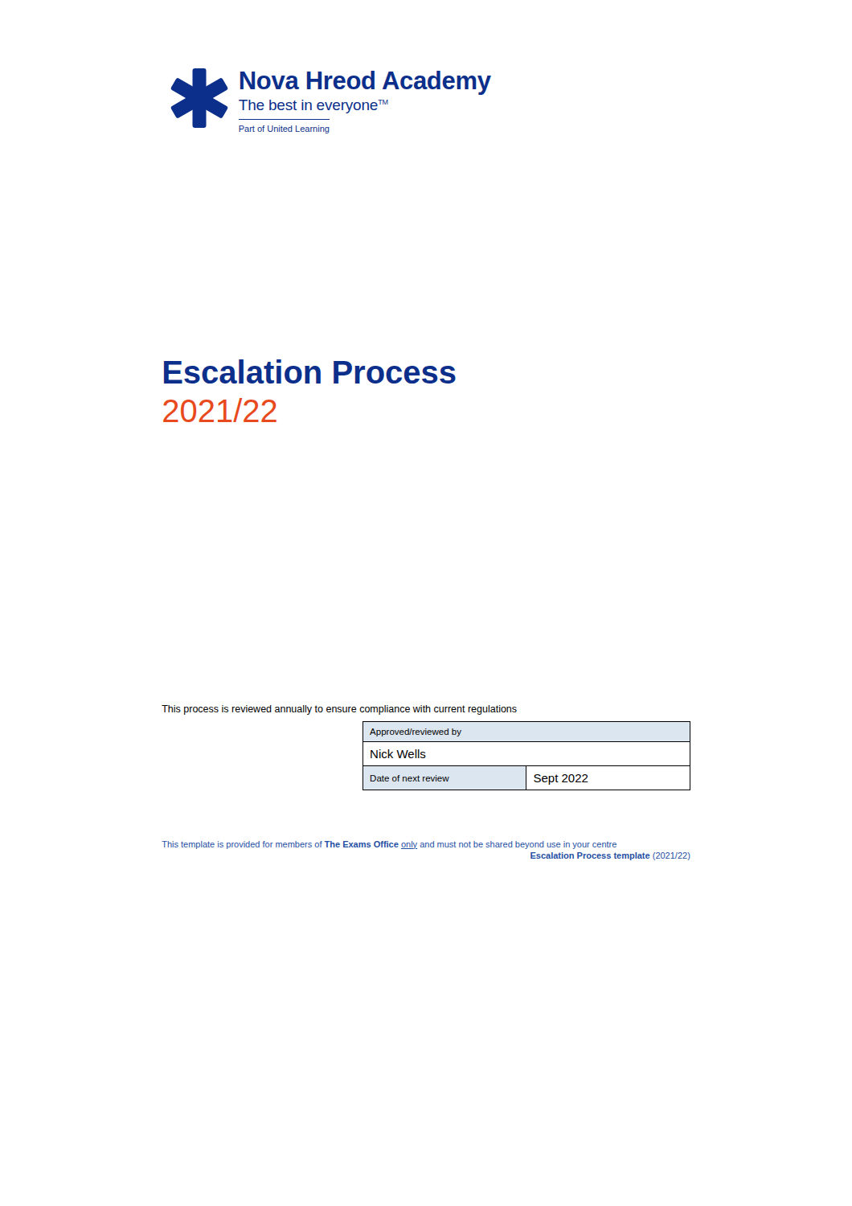Nova Hreod Academy
The best in everyoneTM
Part of United Learning
Escalation Process
2021/22
This process is reviewed annually to ensure compliance with current regulations
| Approved/reviewed by |
| Nick Wells |
| Date of next review | Sept 2022 |
This template is provided for members of The Exams Office only and must not be shared beyond use in your centre
Escalation Process template (2021/22)